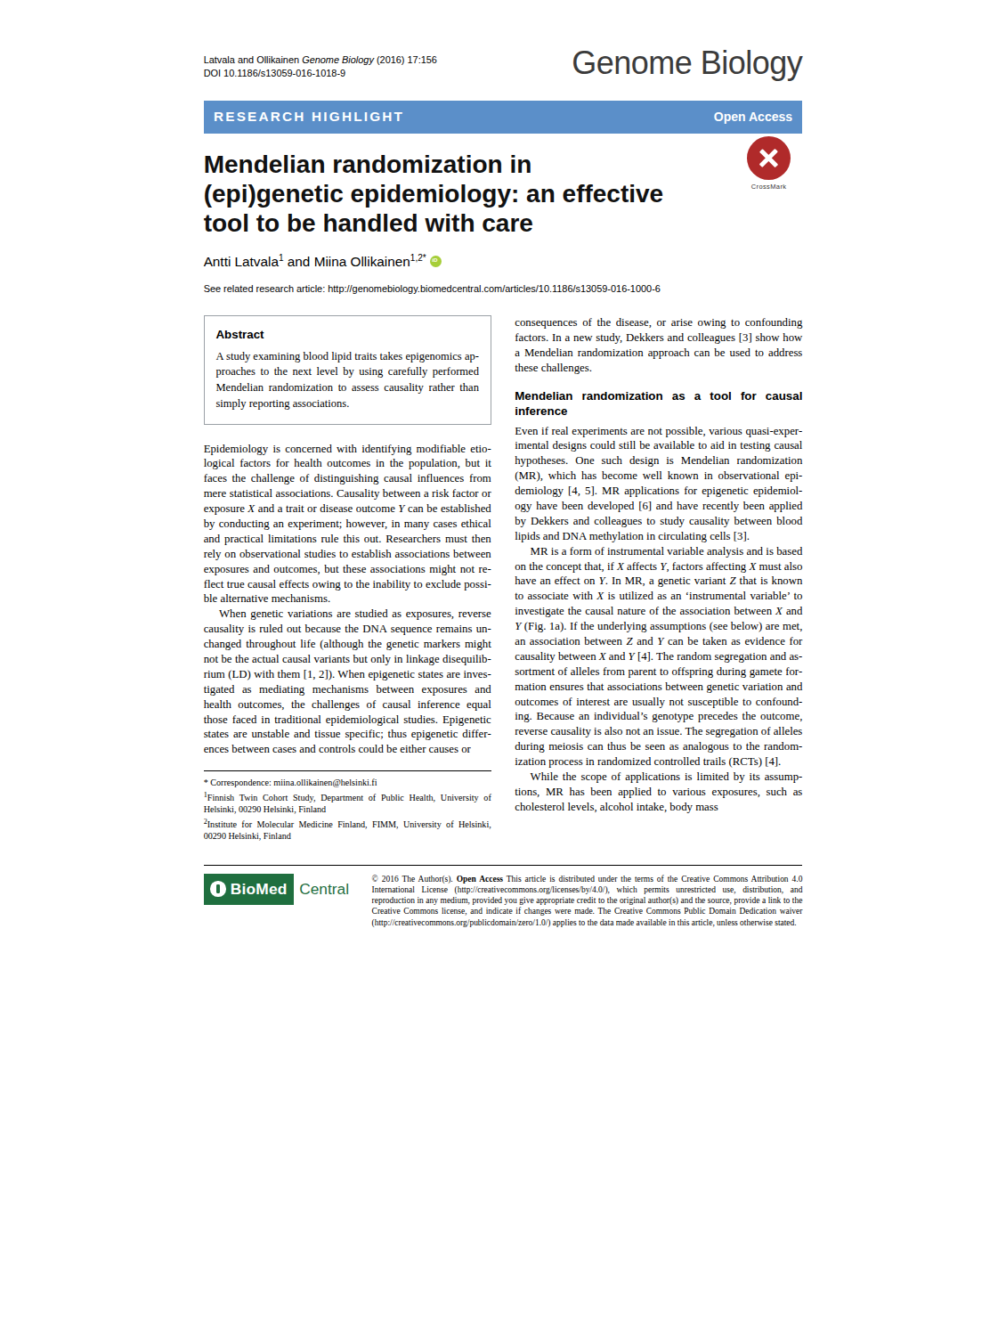Latvala and Ollikainen Genome Biology (2016) 17:156
DOI 10.1186/s13059-016-1018-9
Genome Biology
RESEARCH HIGHLIGHT
Open Access
CrossMark
Mendelian randomization in (epi)genetic epidemiology: an effective tool to be handled with care
Antti Latvala1 and Miina Ollikainen1,2*
See related research article: http://genomebiology.biomedcentral.com/articles/10.1186/s13059-016-1000-6
Abstract
A study examining blood lipid traits takes epigenomics approaches to the next level by using carefully performed Mendelian randomization to assess causality rather than simply reporting associations.
Epidemiology is concerned with identifying modifiable etiological factors for health outcomes in the population, but it faces the challenge of distinguishing causal influences from mere statistical associations. Causality between a risk factor or exposure X and a trait or disease outcome Y can be established by conducting an experiment; however, in many cases ethical and practical limitations rule this out. Researchers must then rely on observational studies to establish associations between exposures and outcomes, but these associations might not reflect true causal effects owing to the inability to exclude possible alternative mechanisms.
When genetic variations are studied as exposures, reverse causality is ruled out because the DNA sequence remains unchanged throughout life (although the genetic markers might not be the actual causal variants but only in linkage disequilibrium (LD) with them [1, 2]). When epigenetic states are investigated as mediating mechanisms between exposures and health outcomes, the challenges of causal inference equal those faced in traditional epidemiological studies. Epigenetic states are unstable and tissue specific; thus epigenetic differences between cases and controls could be either causes or
* Correspondence: miina.ollikainen@helsinki.fi
1Finnish Twin Cohort Study, Department of Public Health, University of Helsinki, 00290 Helsinki, Finland
2Institute for Molecular Medicine Finland, FIMM, University of Helsinki, 00290 Helsinki, Finland
consequences of the disease, or arise owing to confounding factors. In a new study, Dekkers and colleagues [3] show how a Mendelian randomization approach can be used to address these challenges.
Mendelian randomization as a tool for causal inference
Even if real experiments are not possible, various quasi-experimental designs could still be available to aid in testing causal hypotheses. One such design is Mendelian randomization (MR), which has become well known in observational epidemiology [4, 5]. MR applications for epigenetic epidemiology have been developed [6] and have recently been applied by Dekkers and colleagues to study causality between blood lipids and DNA methylation in circulating cells [3].
MR is a form of instrumental variable analysis and is based on the concept that, if X affects Y, factors affecting X must also have an effect on Y. In MR, a genetic variant Z that is known to associate with X is utilized as an ‘instrumental variable’ to investigate the causal nature of the association between X and Y (Fig. 1a). If the underlying assumptions (see below) are met, an association between Z and Y can be taken as evidence for causality between X and Y [4]. The random segregation and assortment of alleles from parent to offspring during gamete formation ensures that associations between genetic variation and outcomes of interest are usually not susceptible to confounding. Because an individual’s genotype precedes the outcome, reverse causality is also not an issue. The segregation of alleles during meiosis can thus be seen as analogous to the randomization process in randomized controlled trails (RCTs) [4].
While the scope of applications is limited by its assumptions, MR has been applied to various exposures, such as cholesterol levels, alcohol intake, body mass
BioMed Central
© 2016 The Author(s). Open Access This article is distributed under the terms of the Creative Commons Attribution 4.0 International License (http://creativecommons.org/licenses/by/4.0/), which permits unrestricted use, distribution, and reproduction in any medium, provided you give appropriate credit to the original author(s) and the source, provide a link to the Creative Commons license, and indicate if changes were made. The Creative Commons Public Domain Dedication waiver (http://creativecommons.org/publicdomain/zero/1.0/) applies to the data made available in this article, unless otherwise stated.